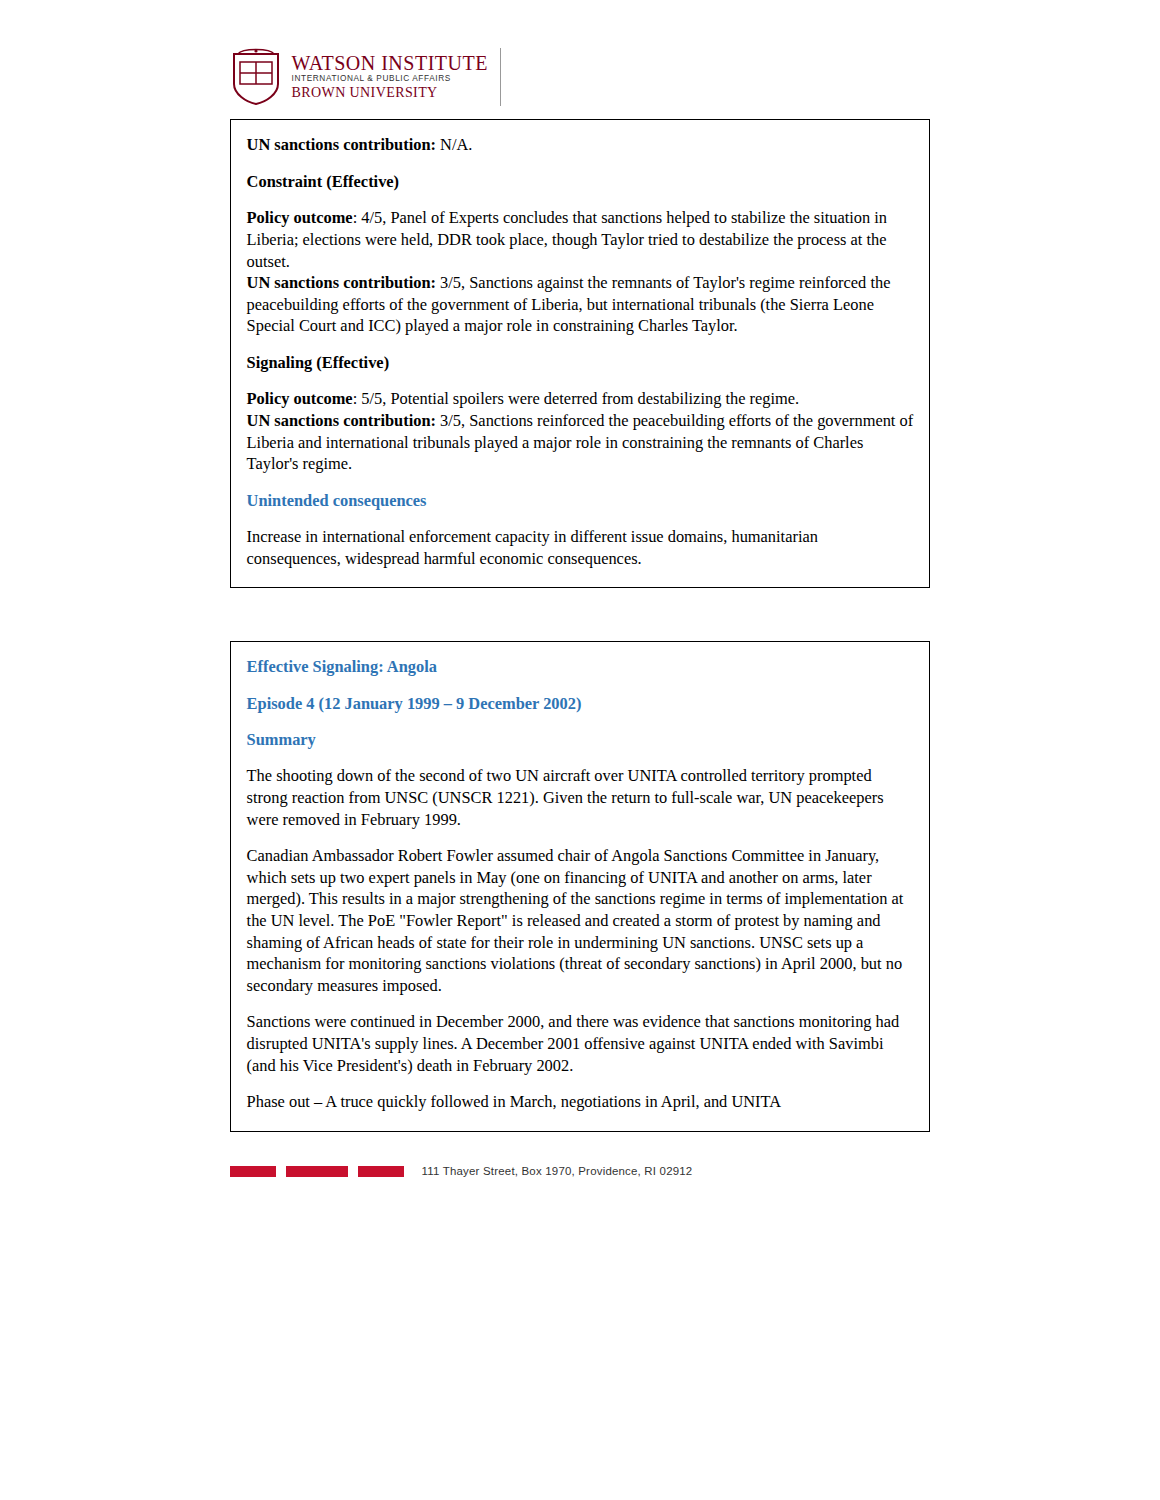WATSON INSTITUTE
INTERNATIONAL & PUBLIC AFFAIRS
BROWN UNIVERSITY
UN sanctions contribution: N/A.
Constraint (Effective)
Policy outcome: 4/5, Panel of Experts concludes that sanctions helped to stabilize the situation in Liberia; elections were held, DDR took place, though Taylor tried to destabilize the process at the outset.
UN sanctions contribution: 3/5, Sanctions against the remnants of Taylor's regime reinforced the peacebuilding efforts of the government of Liberia, but international tribunals (the Sierra Leone Special Court and ICC) played a major role in constraining Charles Taylor.
Signaling (Effective)
Policy outcome: 5/5, Potential spoilers were deterred from destabilizing the regime.
UN sanctions contribution: 3/5, Sanctions reinforced the peacebuilding efforts of the government of Liberia and international tribunals played a major role in constraining the remnants of Charles Taylor's regime.
Unintended consequences
Increase in international enforcement capacity in different issue domains, humanitarian consequences, widespread harmful economic consequences.
Effective Signaling: Angola
Episode 4 (12 January 1999 – 9 December 2002)
Summary
The shooting down of the second of two UN aircraft over UNITA controlled territory prompted strong reaction from UNSC (UNSCR 1221). Given the return to full-scale war, UN peacekeepers were removed in February 1999.
Canadian Ambassador Robert Fowler assumed chair of Angola Sanctions Committee in January, which sets up two expert panels in May (one on financing of UNITA and another on arms, later merged). This results in a major strengthening of the sanctions regime in terms of implementation at the UN level. The PoE "Fowler Report" is released and created a storm of protest by naming and shaming of African heads of state for their role in undermining UN sanctions. UNSC sets up a mechanism for monitoring sanctions violations (threat of secondary sanctions) in April 2000, but no secondary measures imposed.
Sanctions were continued in December 2000, and there was evidence that sanctions monitoring had disrupted UNITA's supply lines. A December 2001 offensive against UNITA ended with Savimbi (and his Vice President's) death in February 2002.
Phase out – A truce quickly followed in March, negotiations in April, and UNITA
111 Thayer Street, Box 1970, Providence, RI 02912